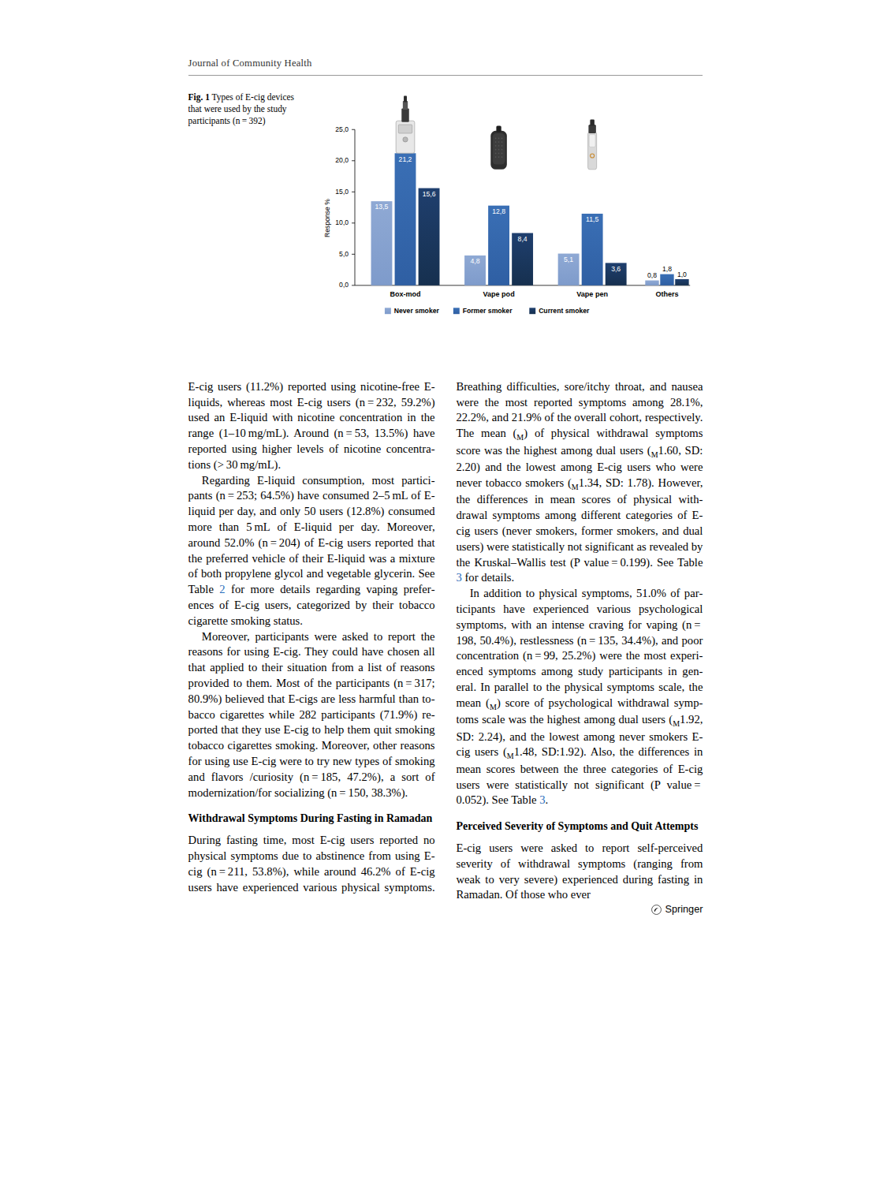Journal of Community Health
Fig. 1 Types of E-cig devices that were used by the study participants (n = 392)
0,0 5,0 10,0 15,0 20,0 25,0 Response % 13,5 21,2 15,6 Box-mod 4,8 12,8 8,4 Vape pod 5,1 11,5 3,6 Vape pen 0,8 1,8 1,0 Others Never smoker Former smoker Current smoker
E-cig users (11.2%) reported using nicotine-free E-liquids, whereas most E-cig users (n = 232, 59.2%) used an E-liquid with nicotine concentration in the range (1–10 mg/mL). Around (n = 53, 13.5%) have reported using higher levels of nicotine concentrations (> 30 mg/mL).
Regarding E-liquid consumption, most participants (n = 253; 64.5%) have consumed 2–5 mL of E-liquid per day, and only 50 users (12.8%) consumed more than 5 mL of E-liquid per day. Moreover, around 52.0% (n = 204) of E-cig users reported that the preferred vehicle of their E-liquid was a mixture of both propylene glycol and vegetable glycerin. See Table 2 for more details regarding vaping preferences of E-cig users, categorized by their tobacco cigarette smoking status.
Moreover, participants were asked to report the reasons for using E-cig. They could have chosen all that applied to their situation from a list of reasons provided to them. Most of the participants (n = 317; 80.9%) believed that E-cigs are less harmful than tobacco cigarettes while 282 participants (71.9%) reported that they use E-cig to help them quit smoking tobacco cigarettes smoking. Moreover, other reasons for using use E-cig were to try new types of smoking and flavors /curiosity (n = 185, 47.2%), a sort of modernization/for socializing (n = 150, 38.3%).
Withdrawal Symptoms During Fasting in Ramadan
During fasting time, most E-cig users reported no physical symptoms due to abstinence from using E-cig (n = 211, 53.8%), while around 46.2% of E-cig users have experienced various physical symptoms. Breathing difficulties, sore/itchy throat, and nausea were the most reported symptoms among 28.1%, 22.2%, and 21.9% of the overall cohort, respectively. The mean (M) of physical withdrawal symptoms score was the highest among dual users (M1.60, SD: 2.20) and the lowest among E-cig users who were never tobacco smokers (M1.34, SD: 1.78). However, the differences in mean scores of physical withdrawal symptoms among different categories of E-cig users (never smokers, former smokers, and dual users) were statistically not significant as revealed by the Kruskal–Wallis test (P value = 0.199). See Table 3 for details.
In addition to physical symptoms, 51.0% of participants have experienced various psychological symptoms, with an intense craving for vaping (n = 198, 50.4%), restlessness (n = 135, 34.4%), and poor concentration (n = 99, 25.2%) were the most experienced symptoms among study participants in general. In parallel to the physical symptoms scale, the mean (M) score of psychological withdrawal symptoms scale was the highest among dual users (M1.92, SD: 2.24), and the lowest among never smokers E-cig users (M1.48, SD:1.92). Also, the differences in mean scores between the three categories of E-cig users were statistically not significant (P value = 0.052). See Table 3.
Perceived Severity of Symptoms and Quit Attempts
E-cig users were asked to report self-perceived severity of withdrawal symptoms (ranging from weak to very severe) experienced during fasting in Ramadan. Of those who ever
Springer